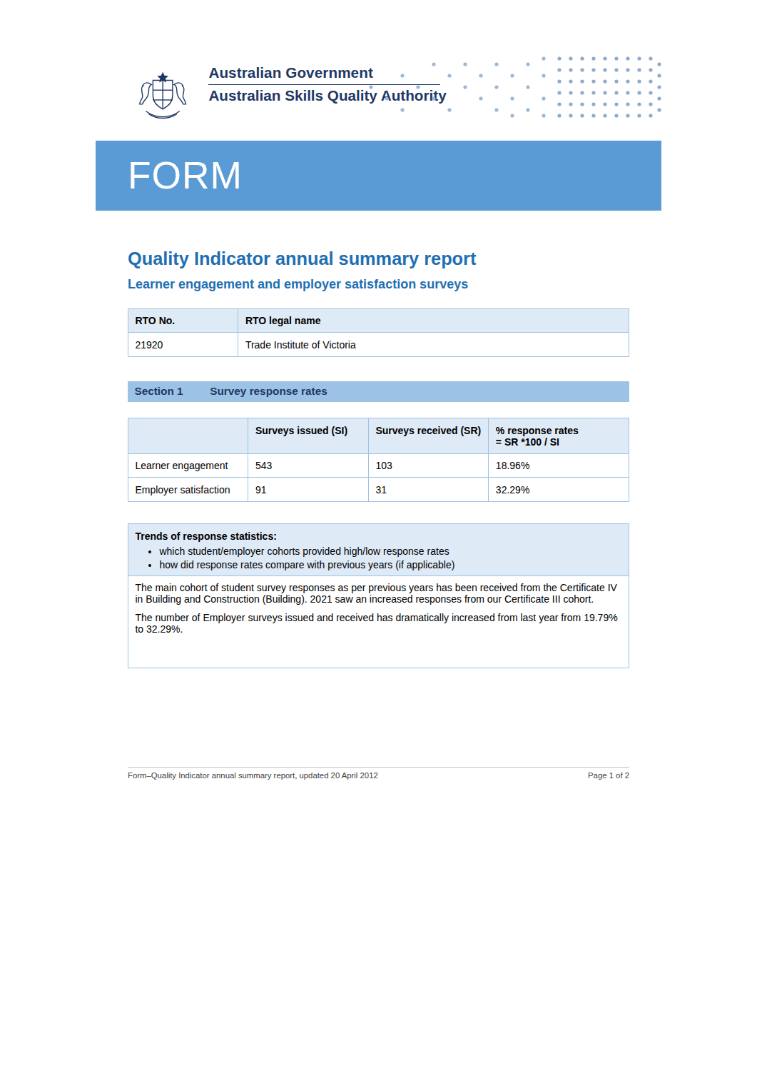Australian Government
Australian Skills Quality Authority
FORM
Quality Indicator annual summary report
Learner engagement and employer satisfaction surveys
| RTO No. | RTO legal name |
| --- | --- |
| 21920 | Trade Institute of Victoria |
Section 1 Survey response rates
| | Surveys issued (SI) | Surveys received (SR) | % response rates = SR *100 / SI |
| --- | --- | --- | --- |
| Learner engagement | 543 | 103 | 18.96% |
| Employer satisfaction | 91 | 31 | 32.29% |
| Trends of response statistics: which student/employer cohorts provided high/low response rates how did response rates compare with previous years (if applicable) |
| The main cohort of student survey responses as per previous years has been received from the Certificate IV in Building and Construction (Building). 2021 saw an increased responses from our Certificate III cohort. The number of Employer surveys issued and received has dramatically increased from last year from 19.79% to 32.29%. |
Form–Quality Indicator annual summary report, updated 20 April 2012
Page 1 of 2